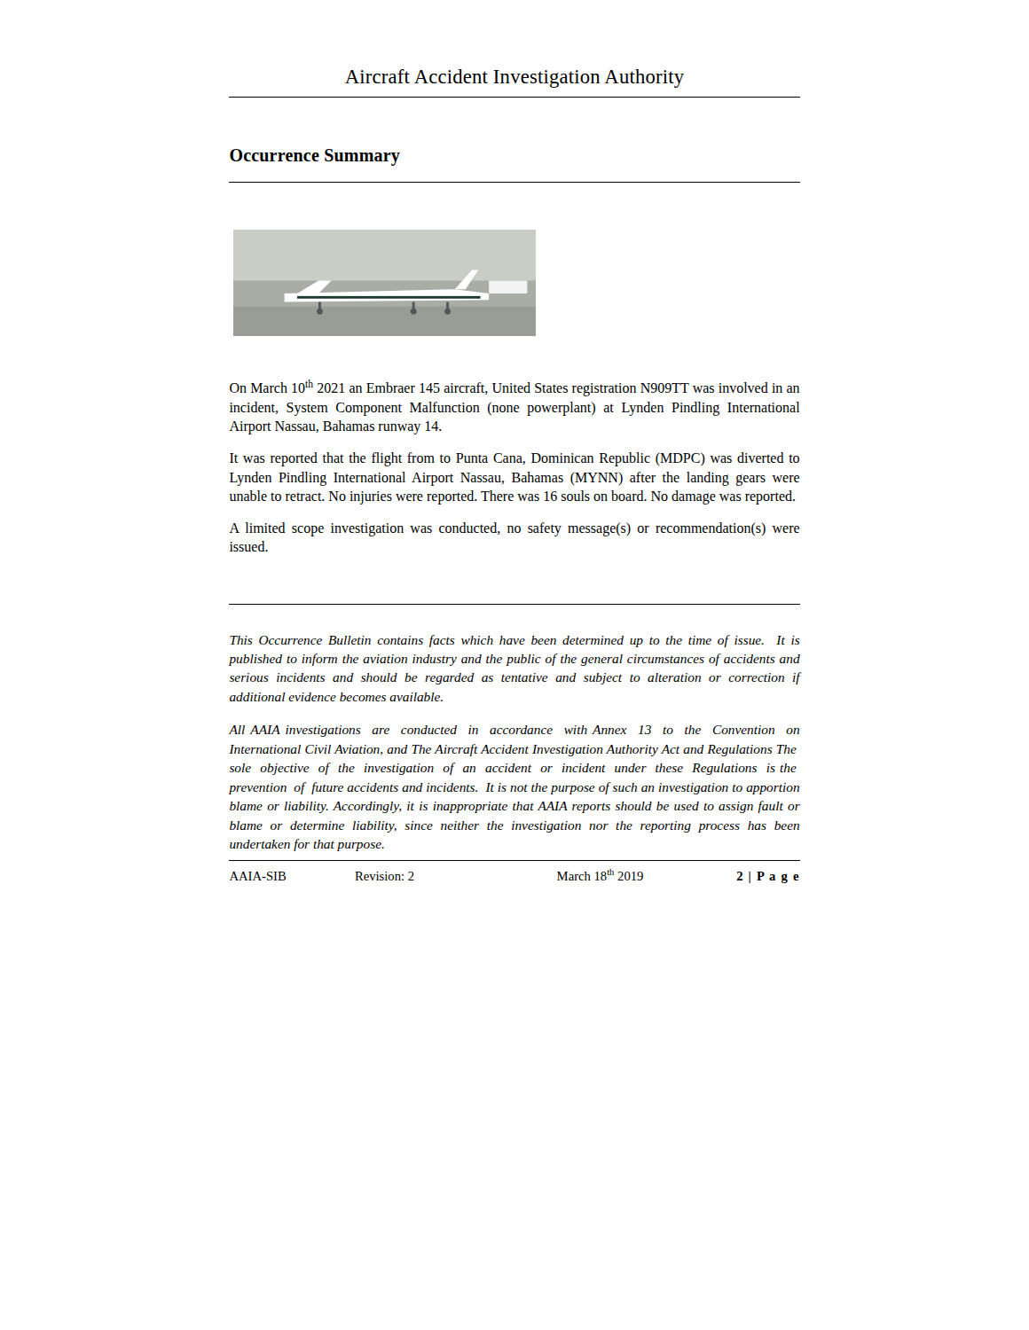Aircraft Accident Investigation Authority
Occurrence Summary
On March 10th 2021 an Embraer 145 aircraft, United States registration N909TT was involved in an incident, System Component Malfunction (none powerplant) at Lynden Pindling International Airport Nassau, Bahamas runway 14.
It was reported that the flight from to Punta Cana, Dominican Republic (MDPC) was diverted to Lynden Pindling International Airport Nassau, Bahamas (MYNN) after the landing gears were unable to retract. No injuries were reported. There was 16 souls on board. No damage was reported.
A limited scope investigation was conducted, no safety message(s) or recommendation(s) were issued.
This Occurrence Bulletin contains facts which have been determined up to the time of issue. It is published to inform the aviation industry and the public of the general circumstances of accidents and serious incidents and should be regarded as tentative and subject to alteration or correction if additional evidence becomes available.
All AAIA investigations are conducted in accordance with Annex 13 to the Convention on International Civil Aviation, and The Aircraft Accident Investigation Authority Act and Regulations The sole objective of the investigation of an accident or incident under these Regulations is the prevention of future accidents and incidents. It is not the purpose of such an investigation to apportion blame or liability. Accordingly, it is inappropriate that AAIA reports should be used to assign fault or blame or determine liability, since neither the investigation nor the reporting process has been undertaken for that purpose.
AAIA-SIB
Revision: 2
March 18th 2019
2 | P a g e